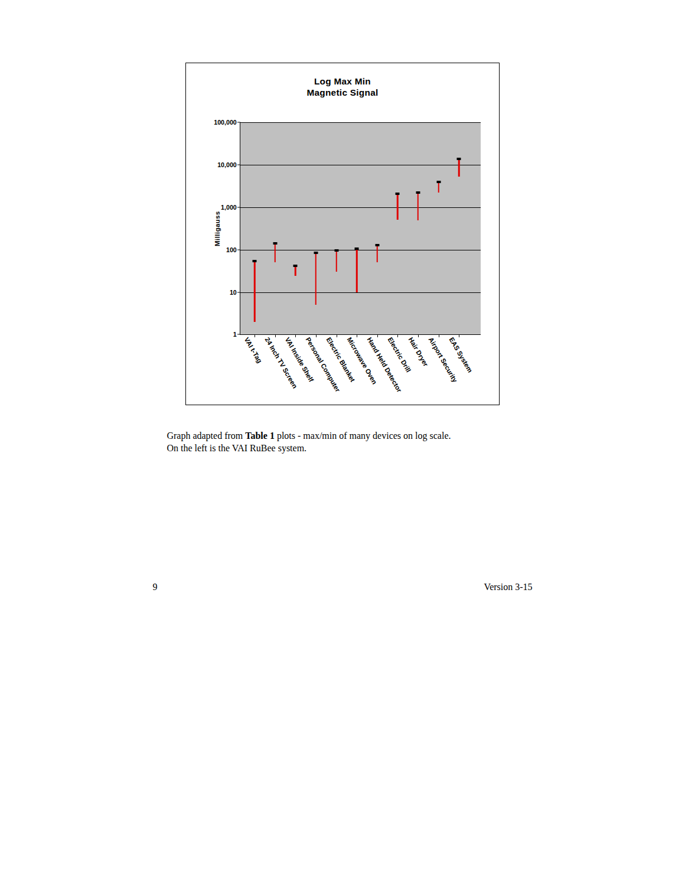Log Max Min
Magnetic Signal
100,000
10,000
1,000
100
10
1
Milligauss
Data series. x positions: 11 categories evenly spaced. y% from top = (5 - log10(value)) / 5 * 100
VAI t-Tag
24 Inch TV Screen
VAI Inside Shelf
Personal Computer
Electric Blanket
Microwave Oven
Hand Held Detector
Electric Drill
Hair Dryer
Airport Security
EAS System
Graph adapted from Table 1 plots - max/min of many devices on log scale. On the left is the VAI RuBee system.
9 Version 3-15